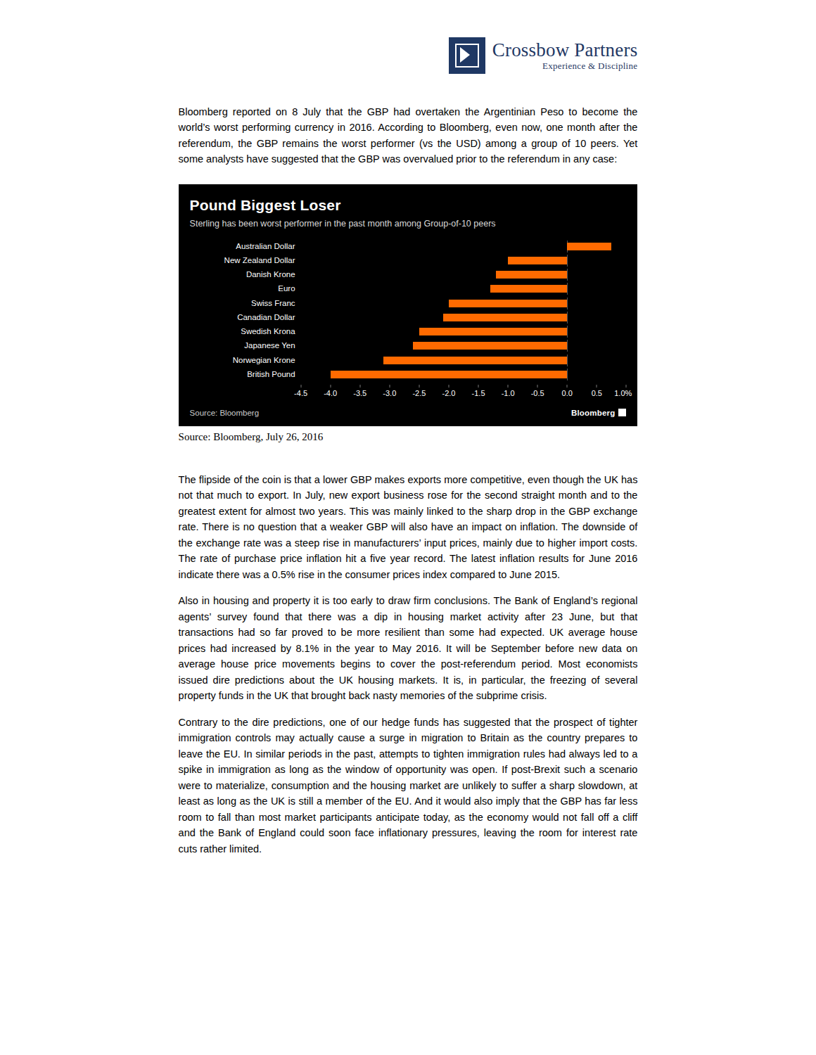Crossbow Partners
Experience & Discipline
Bloomberg reported on 8 July that the GBP had overtaken the Argentinian Peso to become the world’s worst performing currency in 2016. According to Bloomberg, even now, one month after the referendum, the GBP remains the worst performer (vs the USD) among a group of 10 peers. Yet some analysts have suggested that the GBP was overvalued prior to the referendum in any case:
Pound Biggest Loser
Sterling has been worst performer in the past month among Group-of-10 peers
Australian Dollar
New Zealand Dollar
Danish Krone
Euro
Swiss Franc
Canadian Dollar
Swedish Krona
Japanese Yen
Norwegian Krone
British Pound
-4.5 -4.0 -3.5 -3.0 -2.5 -2.0 -1.5 -1.0 -0.5 0.0 0.5 1.0%
Source: Bloomberg
Bloomberg
Source: Bloomberg, July 26, 2016
The flipside of the coin is that a lower GBP makes exports more competitive, even though the UK has not that much to export. In July, new export business rose for the second straight month and to the greatest extent for almost two years. This was mainly linked to the sharp drop in the GBP exchange rate. There is no question that a weaker GBP will also have an impact on inflation. The downside of the exchange rate was a steep rise in manufacturers’ input prices, mainly due to higher import costs. The rate of purchase price inflation hit a five year record. The latest inflation results for June 2016 indicate there was a 0.5% rise in the consumer prices index compared to June 2015.
Also in housing and property it is too early to draw firm conclusions. The Bank of England’s regional agents’ survey found that there was a dip in housing market activity after 23 June, but that transactions had so far proved to be more resilient than some had expected. UK average house prices had increased by 8.1% in the year to May 2016. It will be September before new data on average house price movements begins to cover the post-referendum period. Most economists issued dire predictions about the UK housing markets. It is, in particular, the freezing of several property funds in the UK that brought back nasty memories of the subprime crisis.
Contrary to the dire predictions, one of our hedge funds has suggested that the prospect of tighter immigration controls may actually cause a surge in migration to Britain as the country prepares to leave the EU. In similar periods in the past, attempts to tighten immigration rules had always led to a spike in immigration as long as the window of opportunity was open. If post-Brexit such a scenario were to materialize, consumption and the housing market are unlikely to suffer a sharp slowdown, at least as long as the UK is still a member of the EU. And it would also imply that the GBP has far less room to fall than most market participants anticipate today, as the economy would not fall off a cliff and the Bank of England could soon face inflationary pressures, leaving the room for interest rate cuts rather limited.